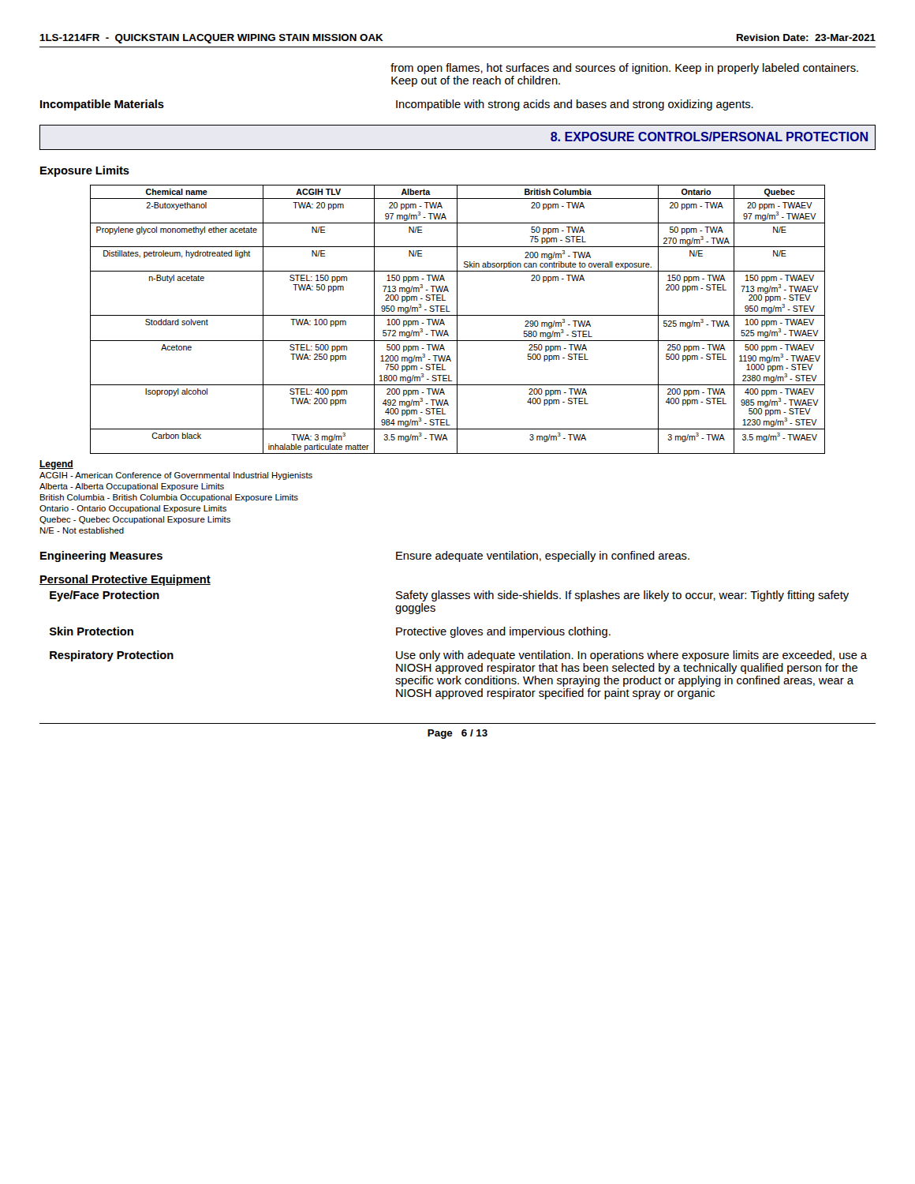1LS-1214FR - QUICKSTAIN LACQUER WIPING STAIN MISSION OAK
Revision Date: 23-Mar-2021
from open flames, hot surfaces and sources of ignition. Keep in properly labeled containers. Keep out of the reach of children.
Incompatible Materials
Incompatible with strong acids and bases and strong oxidizing agents.
8. EXPOSURE CONTROLS/PERSONAL PROTECTION
Exposure Limits
| Chemical name | ACGIH TLV | Alberta | British Columbia | Ontario | Quebec |
| --- | --- | --- | --- | --- | --- |
| 2-Butoxyethanol | TWA: 20 ppm | 20 ppm - TWA 97 mg/m 3 - TWA | 20 ppm - TWA | 20 ppm - TWA | 20 ppm - TWAEV 97 mg/m 3 - TWAEV |
| Propylene glycol monomethyl ether acetate | N/E | N/E | 50 ppm - TWA 75 ppm - STEL | 50 ppm - TWA 270 mg/m 3 - TWA | N/E |
| Distillates, petroleum, hydrotreated light | N/E | N/E | 200 mg/m 3 - TWA Skin absorption can contribute to overall exposure. | N/E | N/E |
| n-Butyl acetate | STEL: 150 ppm TWA: 50 ppm | 150 ppm - TWA 713 mg/m 3 - TWA 200 ppm - STEL 950 mg/m 3 - STEL | 20 ppm - TWA | 150 ppm - TWA 200 ppm - STEL | 150 ppm - TWAEV 713 mg/m 3 - TWAEV 200 ppm - STEV 950 mg/m 3 - STEV |
| Stoddard solvent | TWA: 100 ppm | 100 ppm - TWA 572 mg/m 3 - TWA | 290 mg/m 3 - TWA 580 mg/m 3 - STEL | 525 mg/m 3 - TWA | 100 ppm - TWAEV 525 mg/m 3 - TWAEV |
| Acetone | STEL: 500 ppm TWA: 250 ppm | 500 ppm - TWA 1200 mg/m 3 - TWA 750 ppm - STEL 1800 mg/m 3 - STEL | 250 ppm - TWA 500 ppm - STEL | 250 ppm - TWA 500 ppm - STEL | 500 ppm - TWAEV 1190 mg/m 3 - TWAEV 1000 ppm - STEV 2380 mg/m 3 - STEV |
| Isopropyl alcohol | STEL: 400 ppm TWA: 200 ppm | 200 ppm - TWA 492 mg/m 3 - TWA 400 ppm - STEL 984 mg/m 3 - STEL | 200 ppm - TWA 400 ppm - STEL | 200 ppm - TWA 400 ppm - STEL | 400 ppm - TWAEV 985 mg/m 3 - TWAEV 500 ppm - STEV 1230 mg/m 3 - STEV |
| Carbon black | TWA: 3 mg/m 3 inhalable particulate matter | 3.5 mg/m 3 - TWA | 3 mg/m 3 - TWA | 3 mg/m 3 - TWA | 3.5 mg/m 3 - TWAEV |
Legend
ACGIH - American Conference of Governmental Industrial Hygienists
Alberta - Alberta Occupational Exposure Limits
British Columbia - British Columbia Occupational Exposure Limits
Ontario - Ontario Occupational Exposure Limits
Quebec - Quebec Occupational Exposure Limits
N/E - Not established
Engineering Measures
Ensure adequate ventilation, especially in confined areas.
Personal Protective Equipment
Eye/Face Protection
Safety glasses with side-shields. If splashes are likely to occur, wear: Tightly fitting safety goggles
Skin Protection
Protective gloves and impervious clothing.
Respiratory Protection
Use only with adequate ventilation. In operations where exposure limits are exceeded, use a NIOSH approved respirator that has been selected by a technically qualified person for the specific work conditions. When spraying the product or applying in confined areas, wear a NIOSH approved respirator specified for paint spray or organic
Page 6 / 13